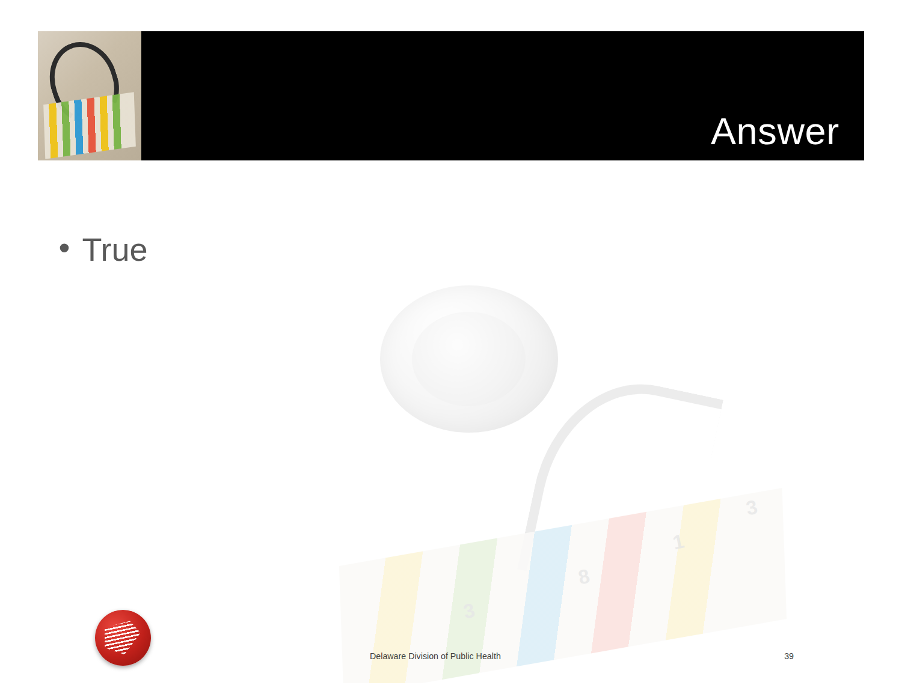Answer
True
3
8
1
3
Delaware Division of Public Health
39